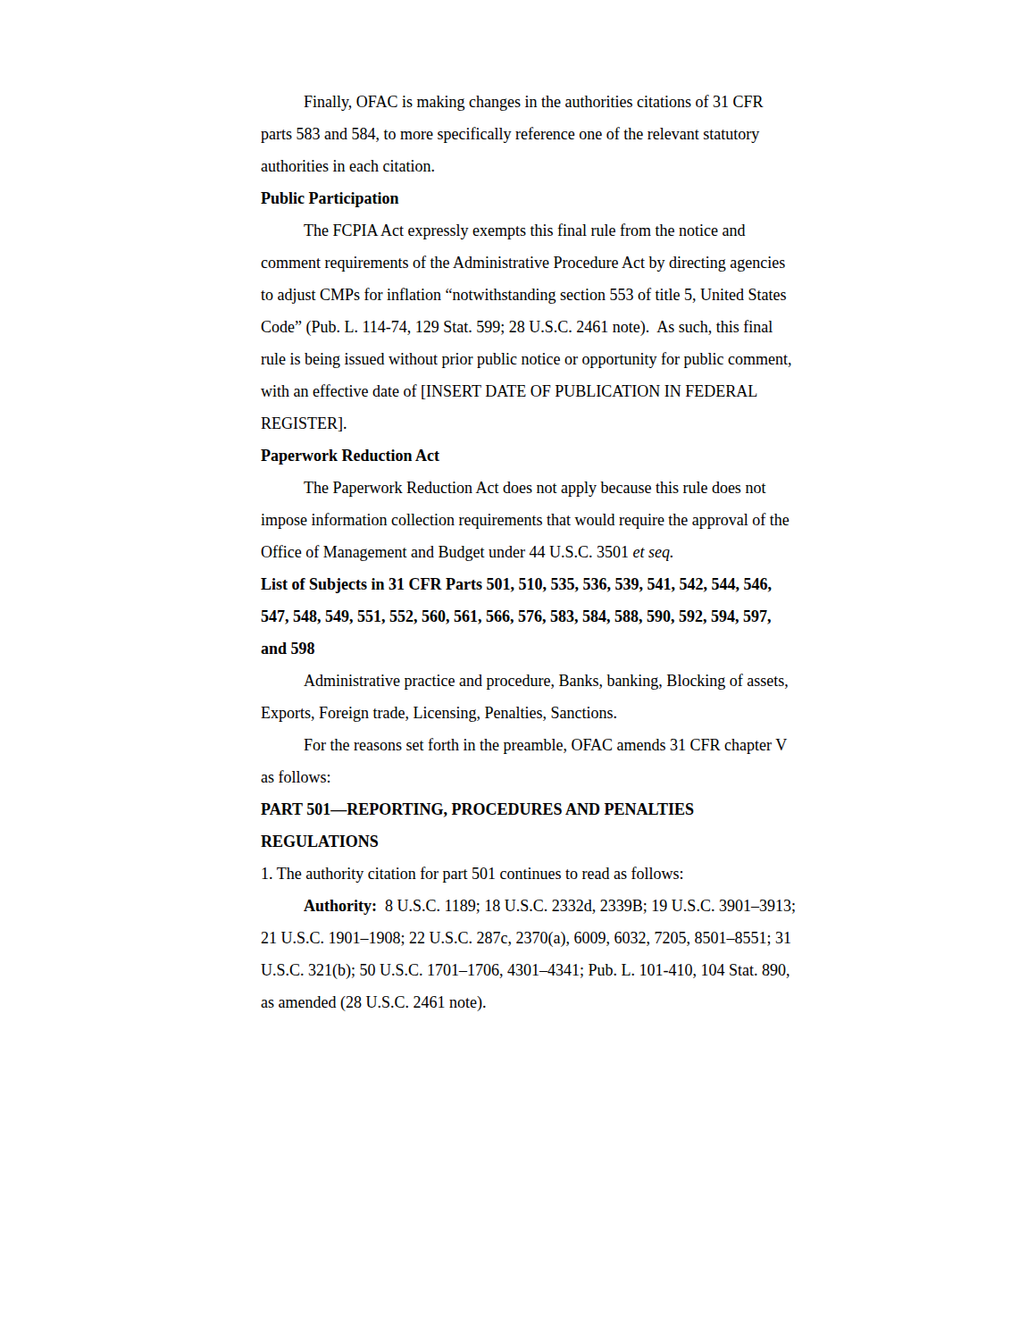Finally, OFAC is making changes in the authorities citations of 31 CFR parts 583 and 584, to more specifically reference one of the relevant statutory authorities in each citation.
Public Participation
The FCPIA Act expressly exempts this final rule from the notice and comment requirements of the Administrative Procedure Act by directing agencies to adjust CMPs for inflation “notwithstanding section 553 of title 5, United States Code” (Pub. L. 114-74, 129 Stat. 599; 28 U.S.C. 2461 note). As such, this final rule is being issued without prior public notice or opportunity for public comment, with an effective date of [INSERT DATE OF PUBLICATION IN FEDERAL REGISTER].
Paperwork Reduction Act
The Paperwork Reduction Act does not apply because this rule does not impose information collection requirements that would require the approval of the Office of Management and Budget under 44 U.S.C. 3501 et seq.
List of Subjects in 31 CFR Parts 501, 510, 535, 536, 539, 541, 542, 544, 546, 547, 548, 549, 551, 552, 560, 561, 566, 576, 583, 584, 588, 590, 592, 594, 597, and 598
Administrative practice and procedure, Banks, banking, Blocking of assets, Exports, Foreign trade, Licensing, Penalties, Sanctions.
For the reasons set forth in the preamble, OFAC amends 31 CFR chapter V as follows:
PART 501—REPORTING, PROCEDURES AND PENALTIES REGULATIONS
1. The authority citation for part 501 continues to read as follows:
Authority: 8 U.S.C. 1189; 18 U.S.C. 2332d, 2339B; 19 U.S.C. 3901–3913; 21 U.S.C. 1901–1908; 22 U.S.C. 287c, 2370(a), 6009, 6032, 7205, 8501–8551; 31 U.S.C. 321(b); 50 U.S.C. 1701–1706, 4301–4341; Pub. L. 101-410, 104 Stat. 890, as amended (28 U.S.C. 2461 note).